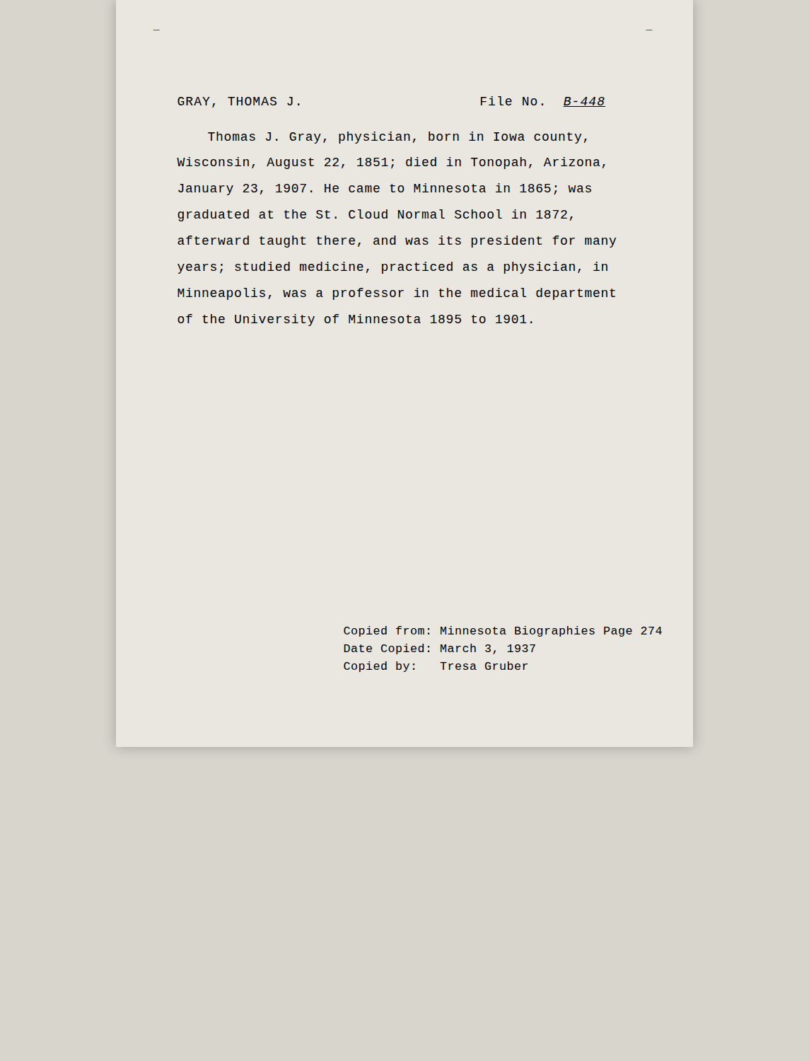—
—
GRAY, THOMAS J. File No. B-448
Thomas J. Gray, physician, born in Iowa county, Wisconsin, August 22, 1851; died in Tonopah, Arizona, January 23, 1907. He came to Minnesota in 1865; was graduated at the St. Cloud Normal School in 1872, afterward taught there, and was its president for many years; studied medicine, practiced as a physician, in Minneapolis, was a professor in the medical department of the University of Minnesota 1895 to 1901.
Copied from: Minnesota Biographies Page 274
Date Copied: March 3, 1937
Copied by: Tresa Gruber